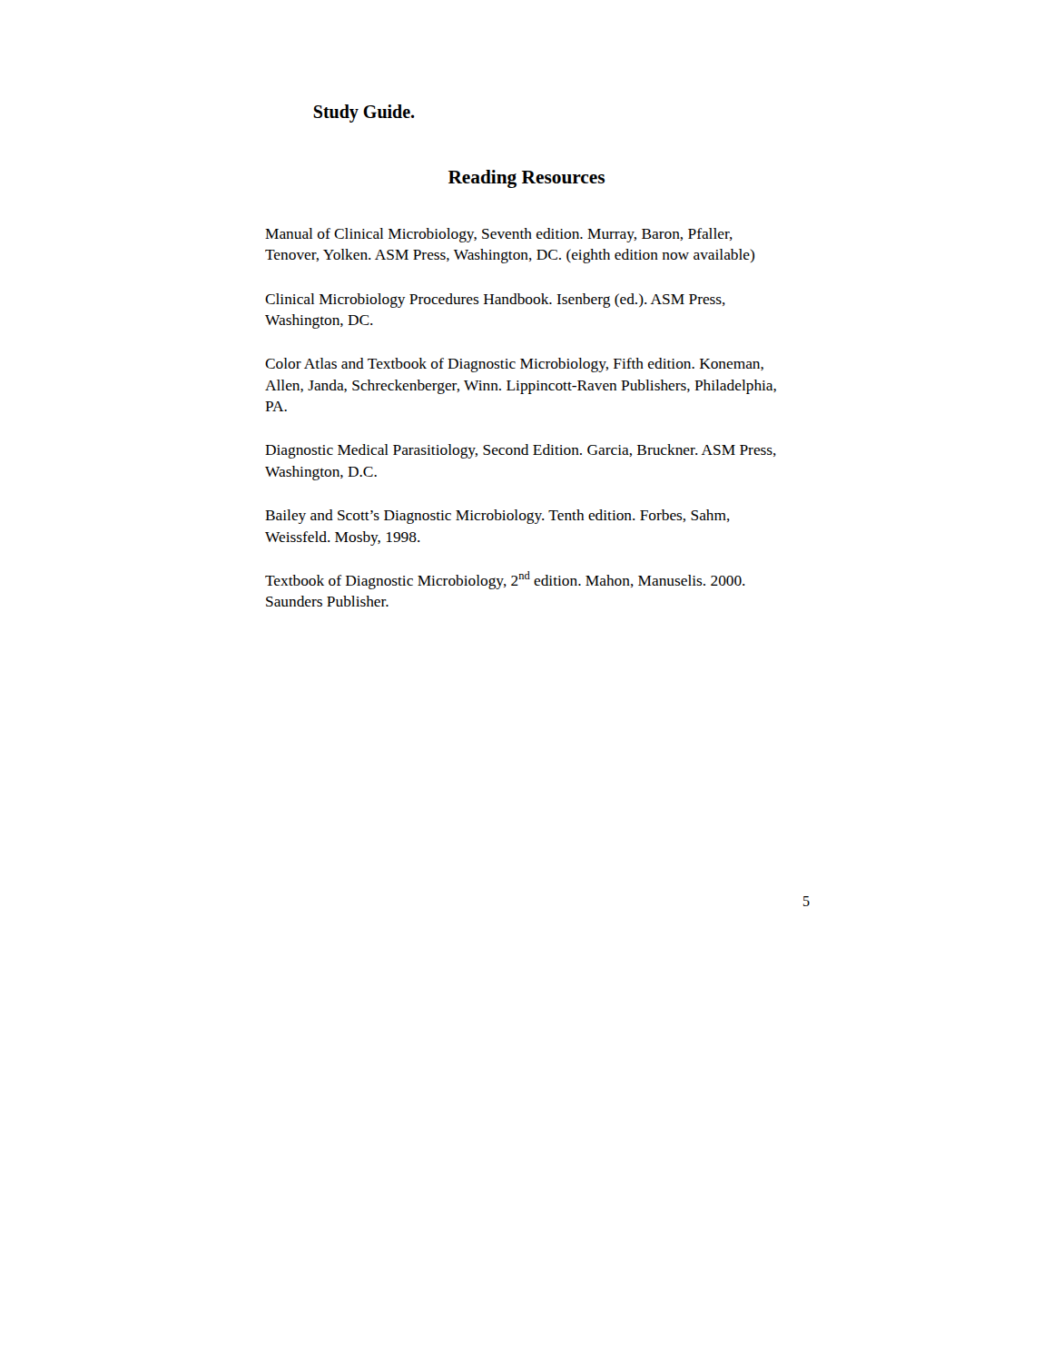Study Guide.
Reading Resources
Manual of Clinical Microbiology, Seventh edition. Murray, Baron, Pfaller, Tenover, Yolken. ASM Press, Washington, DC. (eighth edition now available)
Clinical Microbiology Procedures Handbook. Isenberg (ed.). ASM Press, Washington, DC.
Color Atlas and Textbook of Diagnostic Microbiology, Fifth edition. Koneman, Allen, Janda, Schreckenberger, Winn. Lippincott-Raven Publishers, Philadelphia, PA.
Diagnostic Medical Parasitiology, Second Edition. Garcia, Bruckner. ASM Press, Washington, D.C.
Bailey and Scott’s Diagnostic Microbiology. Tenth edition. Forbes, Sahm, Weissfeld. Mosby, 1998.
Textbook of Diagnostic Microbiology, 2nd edition. Mahon, Manuselis. 2000. Saunders Publisher.
5